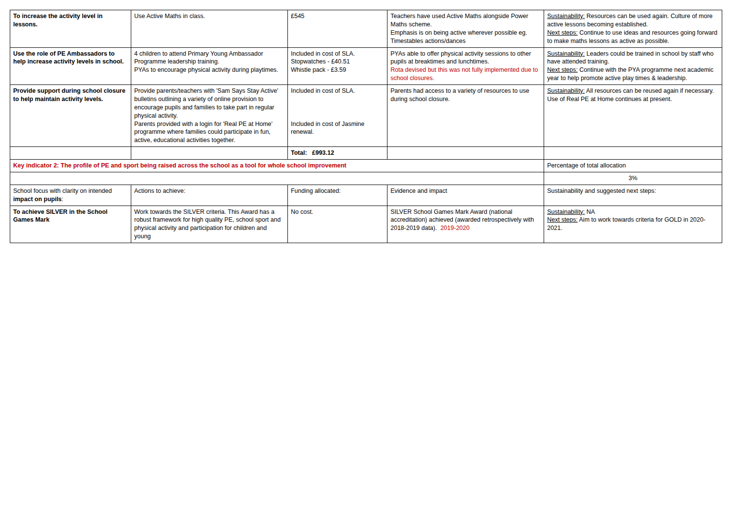| To increase the activity level in lessons. | Use Active Maths in class. | £545 | Teachers have used Active Maths alongside Power Maths scheme. Emphasis is on being active wherever possible eg. Timestables actions/dances | Sustainability: Resources can be used again. Culture of more active lessons becoming established. Next steps: Continue to use ideas and resources going forward to make maths lessons as active as possible. |
| Use the role of PE Ambassadors to help increase activity levels in school. | 4 children to attend Primary Young Ambassador Programme leadership training. PYAs to encourage physical activity during playtimes. | Included in cost of SLA. Stopwatches - £40.51 Whistle pack - £3.59 | PYAs able to offer physical activity sessions to other pupils at breaktimes and lunchtimes. Rota devised but this was not fully implemented due to school closures. | Sustainability: Leaders could be trained in school by staff who have attended training. Next steps: Continue with the PYA programme next academic year to help promote active play times & leadership. |
| Provide support during school closure to help maintain activity levels. | Provide parents/teachers with 'Sam Says Stay Active' bulletins outlining a variety of online provision to encourage pupils and families to take part in regular physical activity. Parents provided with a login for 'Real PE at Home' programme where families could participate in fun, active, educational activities together. | Included in cost of SLA. Included in cost of Jasmine renewal. | Parents had access to a variety of resources to use during school closure. | Sustainability: All resources can be reused again if necessary. Use of Real PE at Home continues at present. |
| | | Total: £993.12 | | |
| Key indicator 2: The profile of PE and sport being raised across the school as a tool for whole school improvement | Percentage of total allocation |
| | 3% |
| School focus with clarity on intended impact on pupils : | Actions to achieve: | Funding allocated: | Evidence and impact | Sustainability and suggested next steps: |
| To achieve SILVER in the School Games Mark | Work towards the SILVER criteria. This Award has a robust framework for high quality PE, school sport and physical activity and participation for children and young | No cost. | SILVER School Games Mark Award (national accreditation) achieved (awarded retrospectively with 2018-2019 data). 2019-2020 | Sustainability: NA Next steps: Aim to work towards criteria for GOLD in 2020-2021. |